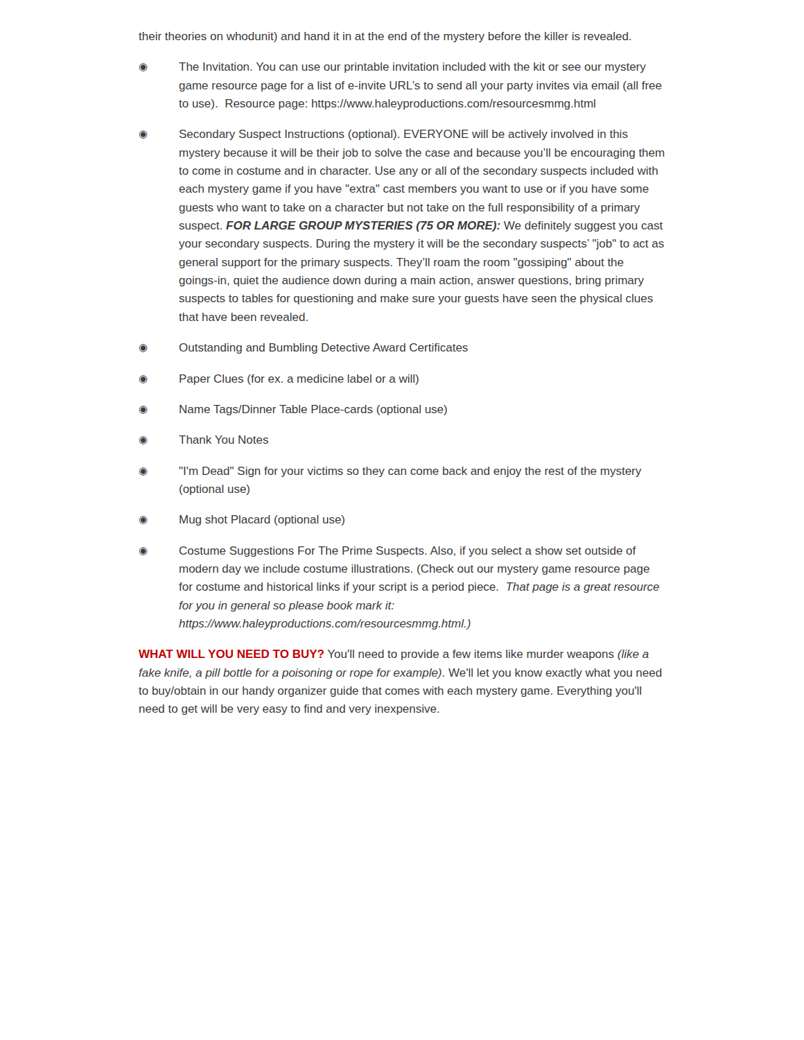their theories on whodunit) and hand it in at the end of the mystery before the killer is revealed.
The Invitation. You can use our printable invitation included with the kit or see our mystery game resource page for a list of e-invite URL’s to send all your party invites via email (all free to use). Resource page: https://www.haleyproductions.com/resourcesmmg.html
Secondary Suspect Instructions (optional). EVERYONE will be actively involved in this mystery because it will be their job to solve the case and because you’ll be encouraging them to come in costume and in character. Use any or all of the secondary suspects included with each mystery game if you have "extra" cast members you want to use or if you have some guests who want to take on a character but not take on the full responsibility of a primary suspect. FOR LARGE GROUP MYSTERIES (75 OR MORE): We definitely suggest you cast your secondary suspects. During the mystery it will be the secondary suspects’ "job" to act as general support for the primary suspects. They’ll roam the room "gossiping" about the goings-in, quiet the audience down during a main action, answer questions, bring primary suspects to tables for questioning and make sure your guests have seen the physical clues that have been revealed.
Outstanding and Bumbling Detective Award Certificates
Paper Clues (for ex. a medicine label or a will)
Name Tags/Dinner Table Place-cards (optional use)
Thank You Notes
"I'm Dead" Sign for your victims so they can come back and enjoy the rest of the mystery (optional use)
Mug shot Placard (optional use)
Costume Suggestions For The Prime Suspects. Also, if you select a show set outside of modern day we include costume illustrations. (Check out our mystery game resource page for costume and historical links if your script is a period piece. That page is a great resource for you in general so please book mark it: https://www.haleyproductions.com/resourcesmmg.html.)
WHAT WILL YOU NEED TO BUY? You'll need to provide a few items like murder weapons (like a fake knife, a pill bottle for a poisoning or rope for example). We'll let you know exactly what you need to buy/obtain in our handy organizer guide that comes with each mystery game. Everything you'll need to get will be very easy to find and very inexpensive.